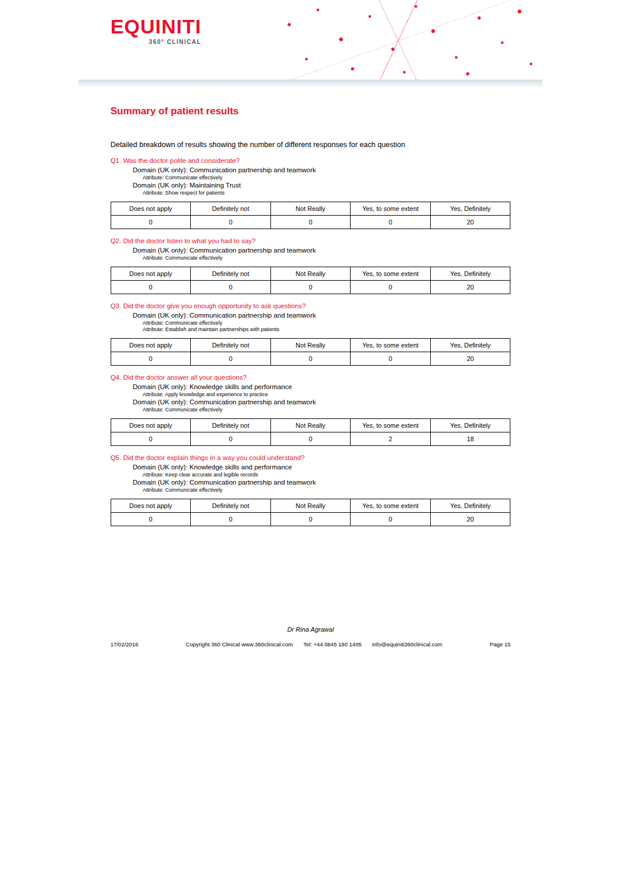EQUINITI
360° CLINICAL
Summary of patient results
Detailed breakdown of results showing the number of different responses for each question
Q1. Was the doctor polite and considerate?
Domain (UK only): Communication partnership and teamwork
Attribute: Communicate effectively
Domain (UK only): Maintaining Trust
Attribute: Show respect for patients
| Does not apply | Definitely not | Not Really | Yes, to some extent | Yes, Definitely |
| 0 | 0 | 0 | 0 | 20 |
Q2. Did the doctor listen to what you had to say?
Domain (UK only): Communication partnership and teamwork
Attribute: Communicate effectively
| Does not apply | Definitely not | Not Really | Yes, to some extent | Yes, Definitely |
| 0 | 0 | 0 | 0 | 20 |
Q3. Did the doctor give you enough opportunity to ask questions?
Domain (UK only): Communication partnership and teamwork
Attribute: Communicate effectively
Attribute: Establish and maintain partnerships with patients
| Does not apply | Definitely not | Not Really | Yes, to some extent | Yes, Definitely |
| 0 | 0 | 0 | 0 | 20 |
Q4. Did the doctor answer all your questions?
Domain (UK only): Knowledge skills and performance
Attribute: Apply knowledge and experience to practice
Domain (UK only): Communication partnership and teamwork
Attribute: Communicate effectively
| Does not apply | Definitely not | Not Really | Yes, to some extent | Yes, Definitely |
| 0 | 0 | 0 | 2 | 18 |
Q5. Did the doctor explain things in a way you could understand?
Domain (UK only): Knowledge skills and performance
Attribute: Keep clear accurate and legible records
Domain (UK only): Communication partnership and teamwork
Attribute: Communicate effectively
| Does not apply | Definitely not | Not Really | Yes, to some extent | Yes, Definitely |
| 0 | 0 | 0 | 0 | 20 |
Dr Rina Agrawal
17/02/2016
Copyright 360 Clinical www.360clinical.com Tel: +44 0845 180 1405 info@equiniti360clinical.com
Page 15